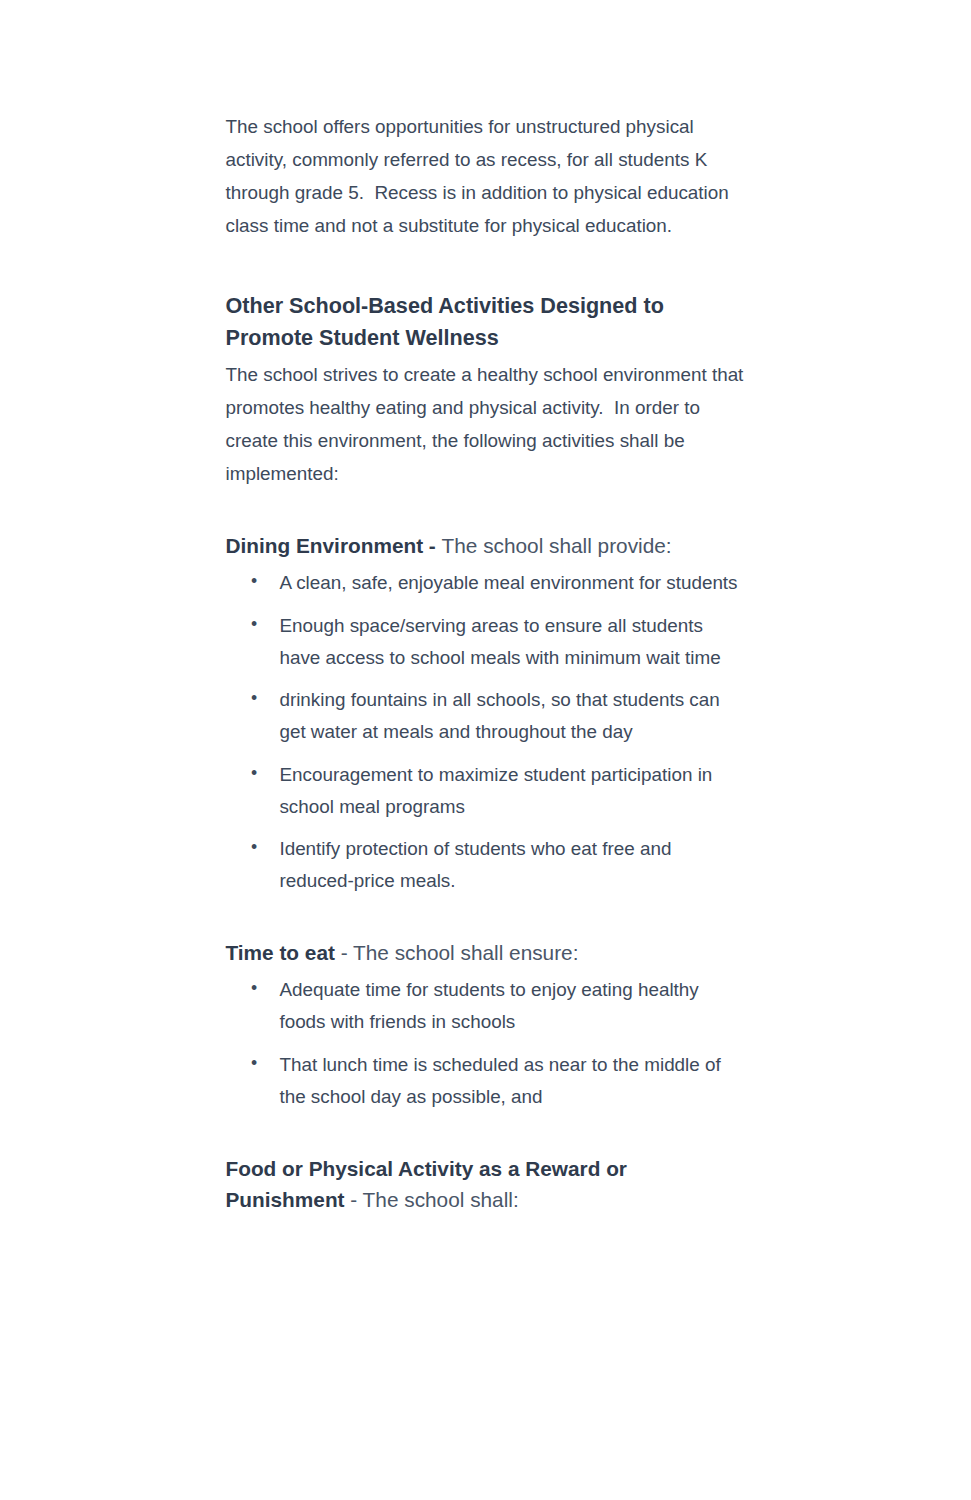The school offers opportunities for unstructured physical activity, commonly referred to as recess, for all students K through grade 5. Recess is in addition to physical education class time and not a substitute for physical education.
Other School-Based Activities Designed to Promote Student Wellness
The school strives to create a healthy school environment that promotes healthy eating and physical activity. In order to create this environment, the following activities shall be implemented:
Dining Environment - The school shall provide:
A clean, safe, enjoyable meal environment for students
Enough space/serving areas to ensure all students have access to school meals with minimum wait time
drinking fountains in all schools, so that students can get water at meals and throughout the day
Encouragement to maximize student participation in school meal programs
Identify protection of students who eat free and reduced-price meals.
Time to eat - The school shall ensure:
Adequate time for students to enjoy eating healthy foods with friends in schools
That lunch time is scheduled as near to the middle of the school day as possible, and
Food or Physical Activity as a Reward or Punishment - The school shall: